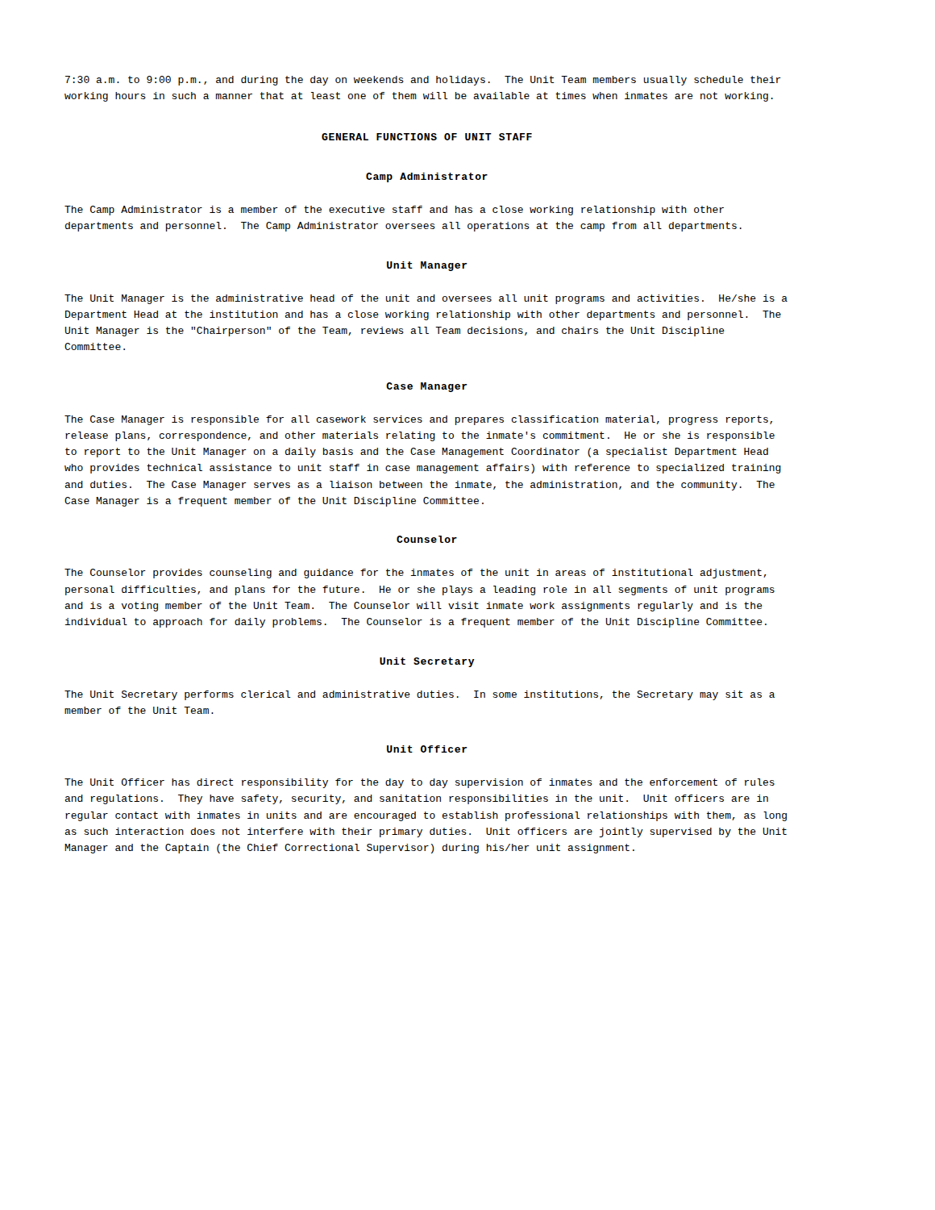7:30 a.m. to 9:00 p.m., and during the day on weekends and holidays. The Unit Team members usually schedule their working hours in such a manner that at least one of them will be available at times when inmates are not working.
GENERAL FUNCTIONS OF UNIT STAFF
Camp Administrator
The Camp Administrator is a member of the executive staff and has a close working relationship with other departments and personnel. The Camp Administrator oversees all operations at the camp from all departments.
Unit Manager
The Unit Manager is the administrative head of the unit and oversees all unit programs and activities. He/she is a Department Head at the institution and has a close working relationship with other departments and personnel. The Unit Manager is the "Chairperson" of the Team, reviews all Team decisions, and chairs the Unit Discipline Committee.
Case Manager
The Case Manager is responsible for all casework services and prepares classification material, progress reports, release plans, correspondence, and other materials relating to the inmate's commitment. He or she is responsible to report to the Unit Manager on a daily basis and the Case Management Coordinator (a specialist Department Head who provides technical assistance to unit staff in case management affairs) with reference to specialized training and duties. The Case Manager serves as a liaison between the inmate, the administration, and the community. The Case Manager is a frequent member of the Unit Discipline Committee.
Counselor
The Counselor provides counseling and guidance for the inmates of the unit in areas of institutional adjustment, personal difficulties, and plans for the future. He or she plays a leading role in all segments of unit programs and is a voting member of the Unit Team. The Counselor will visit inmate work assignments regularly and is the individual to approach for daily problems. The Counselor is a frequent member of the Unit Discipline Committee.
Unit Secretary
The Unit Secretary performs clerical and administrative duties. In some institutions, the Secretary may sit as a member of the Unit Team.
Unit Officer
The Unit Officer has direct responsibility for the day to day supervision of inmates and the enforcement of rules and regulations. They have safety, security, and sanitation responsibilities in the unit. Unit officers are in regular contact with inmates in units and are encouraged to establish professional relationships with them, as long as such interaction does not interfere with their primary duties. Unit officers are jointly supervised by the Unit Manager and the Captain (the Chief Correctional Supervisor) during his/her unit assignment.